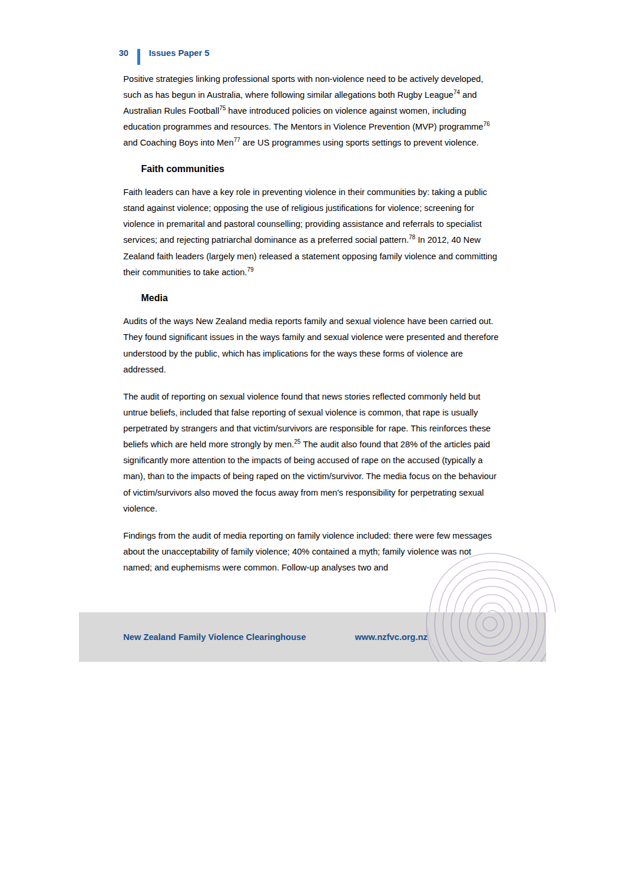30
Issues Paper 5
Positive strategies linking professional sports with non-violence need to be actively developed, such as has begun in Australia, where following similar allegations both Rugby League74 and Australian Rules Football75 have introduced policies on violence against women, including education programmes and resources. The Mentors in Violence Prevention (MVP) programme76 and Coaching Boys into Men77 are US programmes using sports settings to prevent violence.
Faith communities
Faith leaders can have a key role in preventing violence in their communities by: taking a public stand against violence; opposing the use of religious justifications for violence; screening for violence in premarital and pastoral counselling; providing assistance and referrals to specialist services; and rejecting patriarchal dominance as a preferred social pattern.78 In 2012, 40 New Zealand faith leaders (largely men) released a statement opposing family violence and committing their communities to take action.79
Media
Audits of the ways New Zealand media reports family and sexual violence have been carried out. They found significant issues in the ways family and sexual violence were presented and therefore understood by the public, which has implications for the ways these forms of violence are addressed.
The audit of reporting on sexual violence found that news stories reflected commonly held but untrue beliefs, included that false reporting of sexual violence is common, that rape is usually perpetrated by strangers and that victim/survivors are responsible for rape. This reinforces these beliefs which are held more strongly by men.25 The audit also found that 28% of the articles paid significantly more attention to the impacts of being accused of rape on the accused (typically a man), than to the impacts of being raped on the victim/survivor. The media focus on the behaviour of victim/survivors also moved the focus away from men's responsibility for perpetrating sexual violence.
Findings from the audit of media reporting on family violence included: there were few messages about the unacceptability of family violence; 40% contained a myth; family violence was not named; and euphemisms were common. Follow-up analyses two and
New Zealand Family Violence Clearinghouse www.nzfvc.org.nz